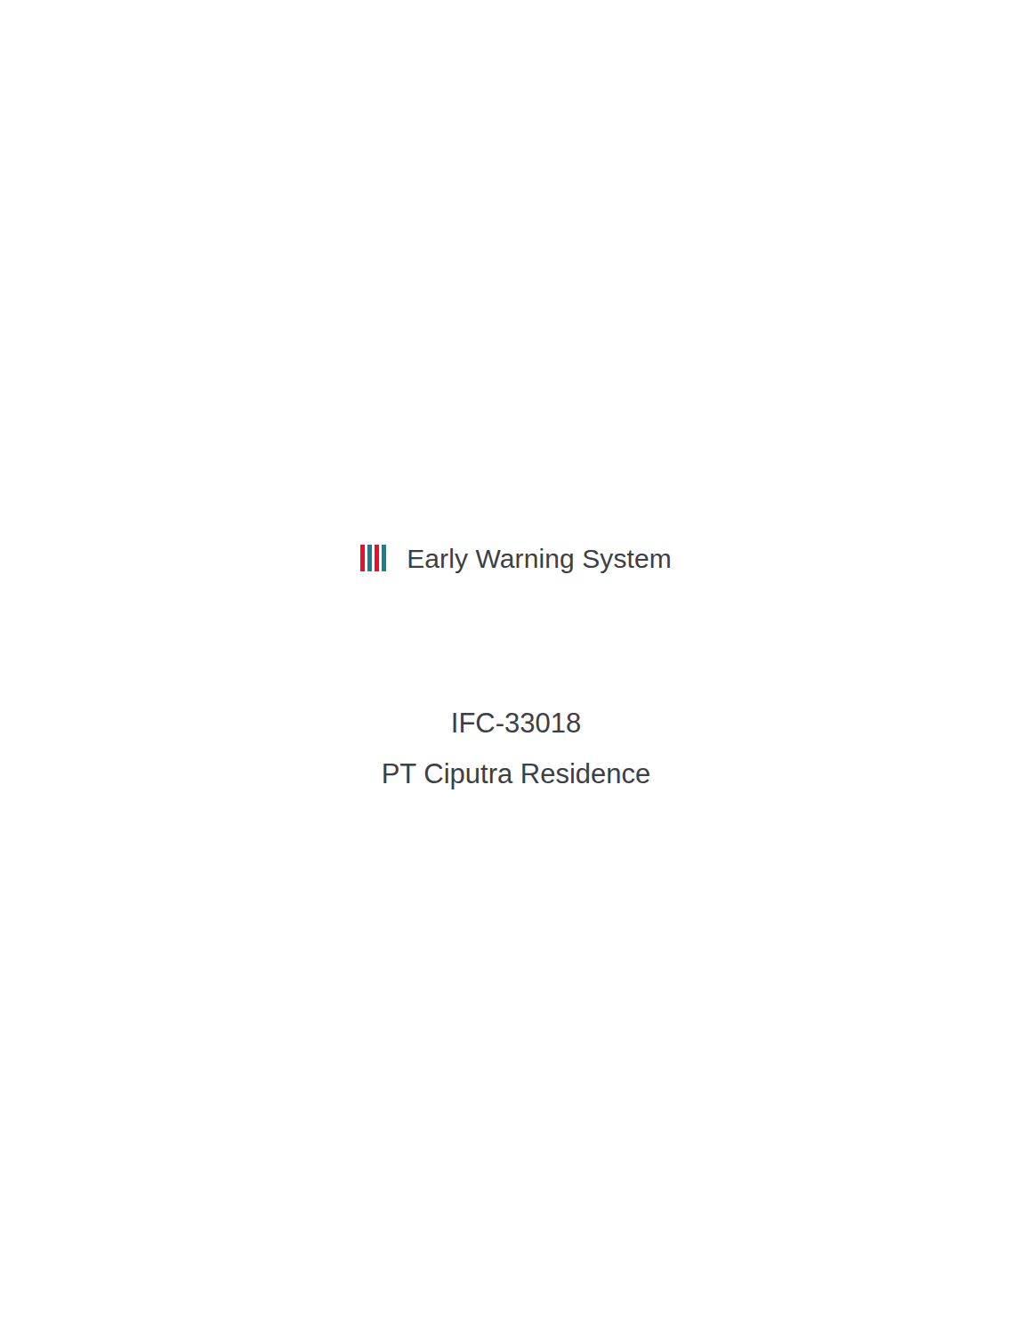Early Warning System
IFC-33018
PT Ciputra Residence